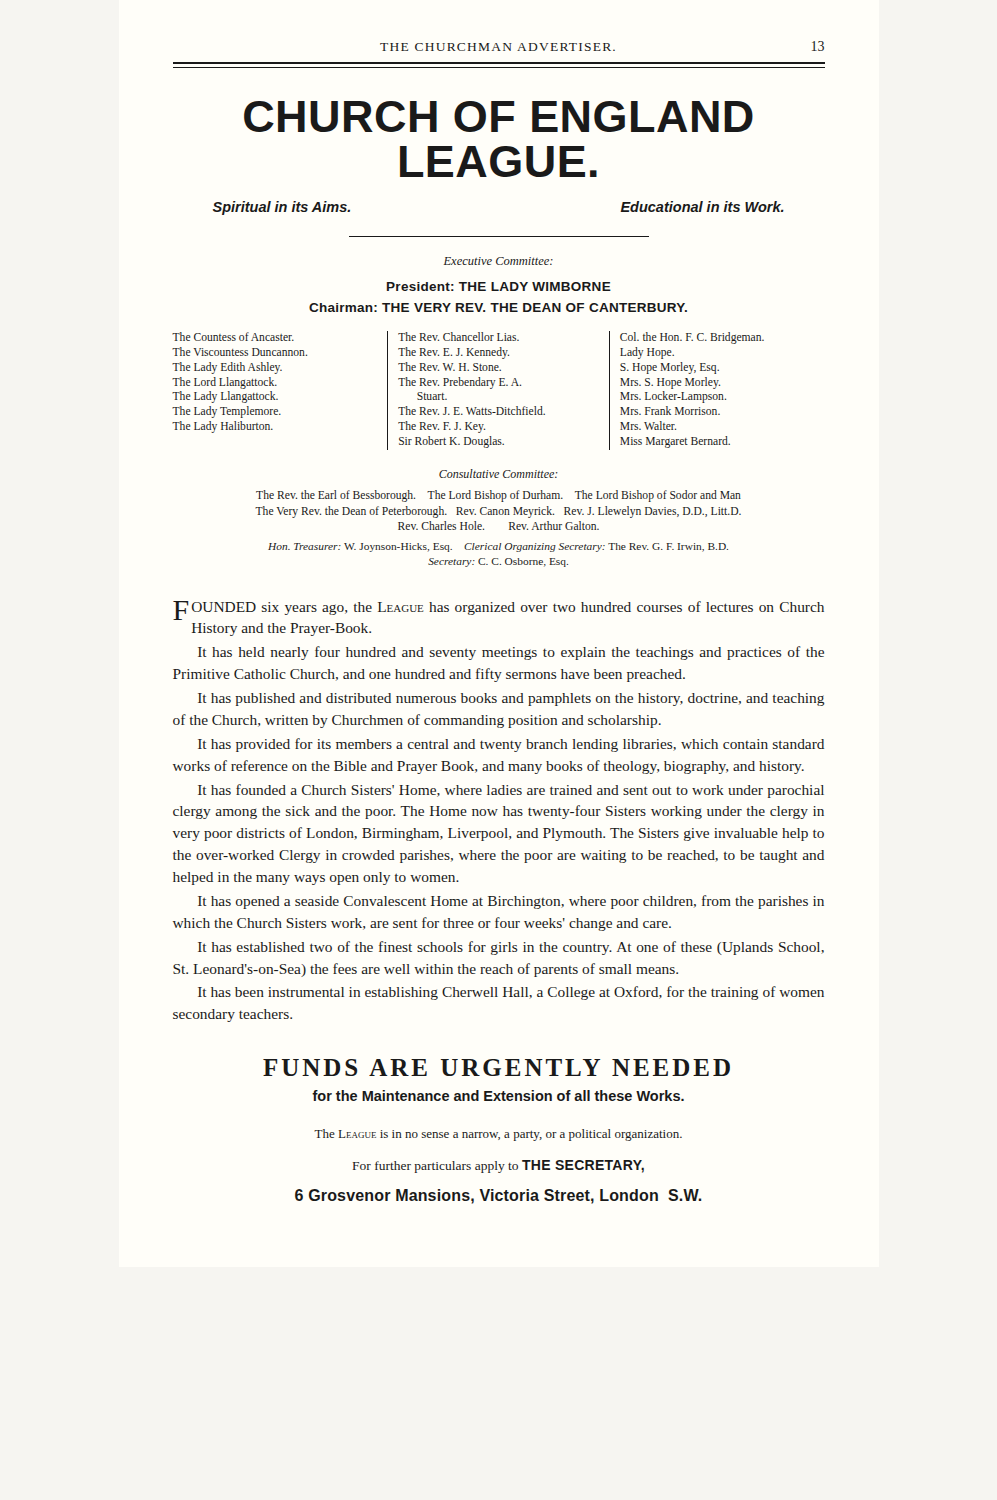THE CHURCHMAN ADVERTISER. 13
CHURCH OF ENGLAND LEAGUE.
Spiritual in its Aims. Educational in its Work.
Executive Committee:
President: THE LADY WIMBORNE
Chairman: THE VERY REV. THE DEAN OF CANTERBURY.
| The Countess of Ancaster. The Viscountess Duncannon. The Lady Edith Ashley. The Lord Llangattock. The Lady Llangattock. The Lady Templemore. The Lady Haliburton. | The Rev. Chancellor Lias. The Rev. E. J. Kennedy. The Rev. W. H. Stone. The Rev. Prebendary E. A. Stuart. The Rev. J. E. Watts-Ditchfield. The Rev. F. J. Key. Sir Robert K. Douglas. | Col. the Hon. F. C. Bridgeman. Lady Hope. S. Hope Morley, Esq. Mrs. S. Hope Morley. Mrs. Locker-Lampson. Mrs. Frank Morrison. Mrs. Walter. Miss Margaret Bernard. |
Consultative Committee:
The Rev. the Earl of Bessborough. The Lord Bishop of Durham. The Lord Bishop of Sodor and Man The Very Rev. the Dean of Peterborough. Rev. Canon Meyrick. Rev. J. Llewelyn Davies, D.D., Litt.D. Rev. Charles Hole. Rev. Arthur Galton.
Hon. Treasurer: W. Joynson-Hicks, Esq. Clerical Organizing Secretary: The Rev. G. F. Irwin, B.D.
Secretary: C. C. Osborne, Esq.
FOUNDED six years ago, the League has organized over two hundred courses of lectures on Church History and the Prayer-Book.
It has held nearly four hundred and seventy meetings to explain the teachings and practices of the Primitive Catholic Church, and one hundred and fifty sermons have been preached.
It has published and distributed numerous books and pamphlets on the history, doctrine, and teaching of the Church, written by Churchmen of commanding position and scholarship.
It has provided for its members a central and twenty branch lending libraries, which contain standard works of reference on the Bible and Prayer Book, and many books of theology, biography, and history.
It has founded a Church Sisters' Home, where ladies are trained and sent out to work under parochial clergy among the sick and the poor. The Home now has twenty-four Sisters working under the clergy in very poor districts of London, Birmingham, Liverpool, and Plymouth. The Sisters give invaluable help to the over-worked Clergy in crowded parishes, where the poor are waiting to be reached, to be taught and helped in the many ways open only to women.
It has opened a seaside Convalescent Home at Birchington, where poor children, from the parishes in which the Church Sisters work, are sent for three or four weeks' change and care.
It has established two of the finest schools for girls in the country. At one of these (Uplands School, St. Leonard's-on-Sea) the fees are well within the reach of parents of small means.
It has been instrumental in establishing Cherwell Hall, a College at Oxford, for the training of women secondary teachers.
FUNDS ARE URGENTLY NEEDED
for the Maintenance and Extension of all these Works.
The League is in no sense a narrow, a party, or a political organization.
For further particulars apply to THE SECRETARY,
6 Grosvenor Mansions, Victoria Street, London S.W.